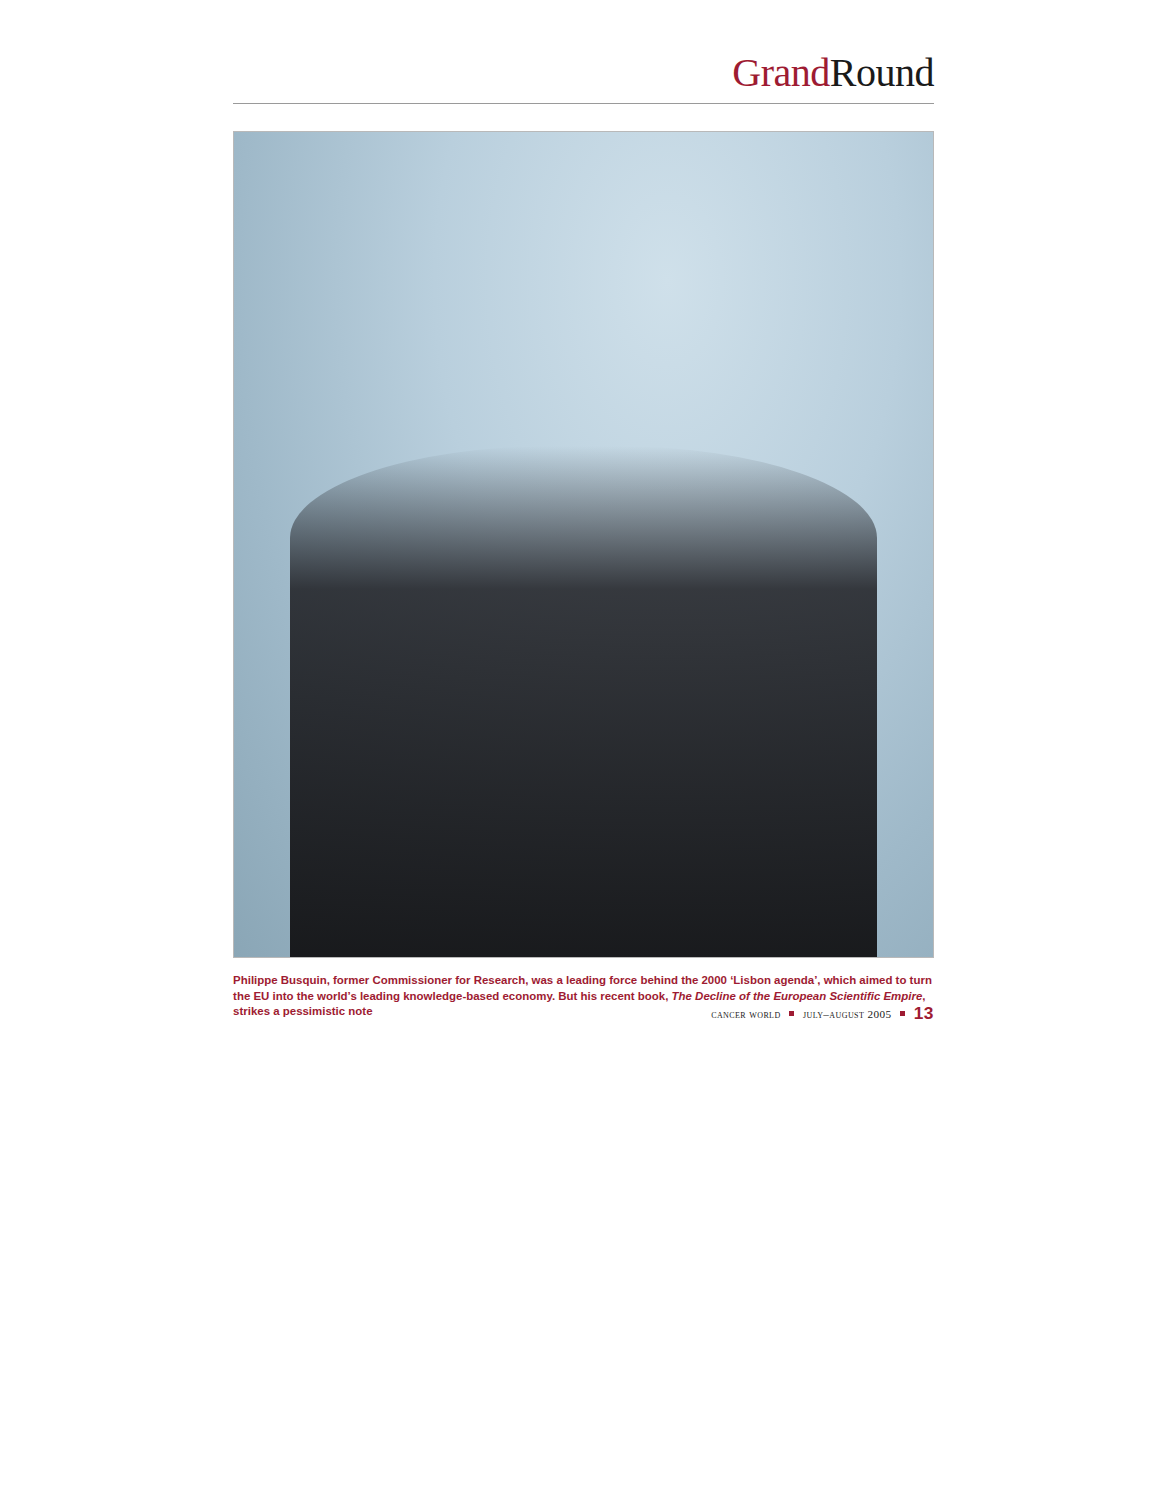Grand Round
Philippe Busquin, former Commissioner for Research, was a leading force behind the 2000 ‘Lisbon agenda’, which aimed to turn the EU into the world’s leading knowledge-based economy. But his recent book, The Decline of the European Scientific Empire, strikes a pessimistic note
Cancer World July–August 2005 13